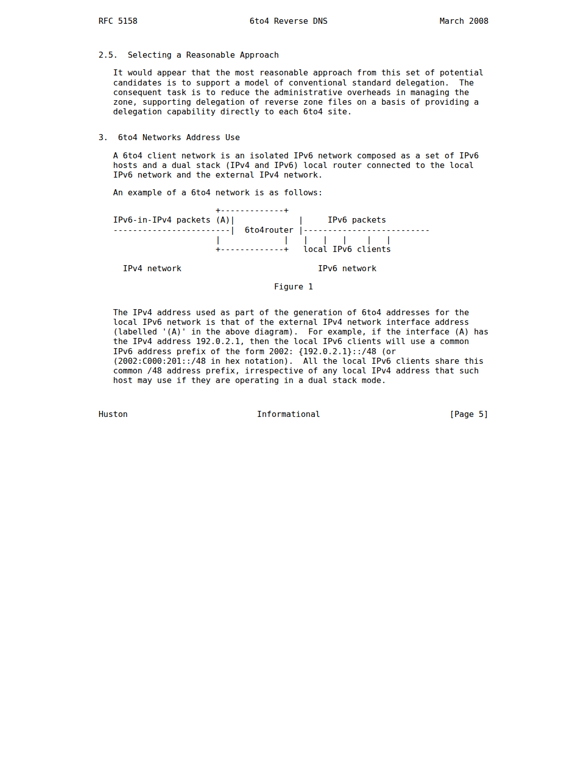RFC 5158 6to4 Reverse DNS March 2008
2.5. Selecting a Reasonable Approach
It would appear that the most reasonable approach from this set of potential candidates is to support a model of conventional standard delegation. The consequent task is to reduce the administrative overheads in managing the zone, supporting delegation of reverse zone files on a basis of providing a delegation capability directly to each 6to4 site.
3. 6to4 Networks Address Use
A 6to4 client network is an isolated IPv6 network composed as a set of IPv6 hosts and a dual stack (IPv4 and IPv6) local router connected to the local IPv6 network and the external IPv4 network.
An example of a 6to4 network is as follows:
                        +-------------+
   IPv6-in-IPv4 packets (A)|             |     IPv6 packets
   ------------------------|  6to4router |--------------------------
                        |             |   |   |   |    |   |
                        +-------------+   local IPv6 clients

     IPv4 network                            IPv6 network
Figure 1
The IPv4 address used as part of the generation of 6to4 addresses for the local IPv6 network is that of the external IPv4 network interface address (labelled '(A)' in the above diagram). For example, if the interface (A) has the IPv4 address 192.0.2.1, then the local IPv6 clients will use a common IPv6 address prefix of the form 2002: {192.0.2.1}::/48 (or (2002:C000:201::/48 in hex notation). All the local IPv6 clients share this common /48 address prefix, irrespective of any local IPv4 address that such host may use if they are operating in a dual stack mode.
Huston Informational [Page 5]